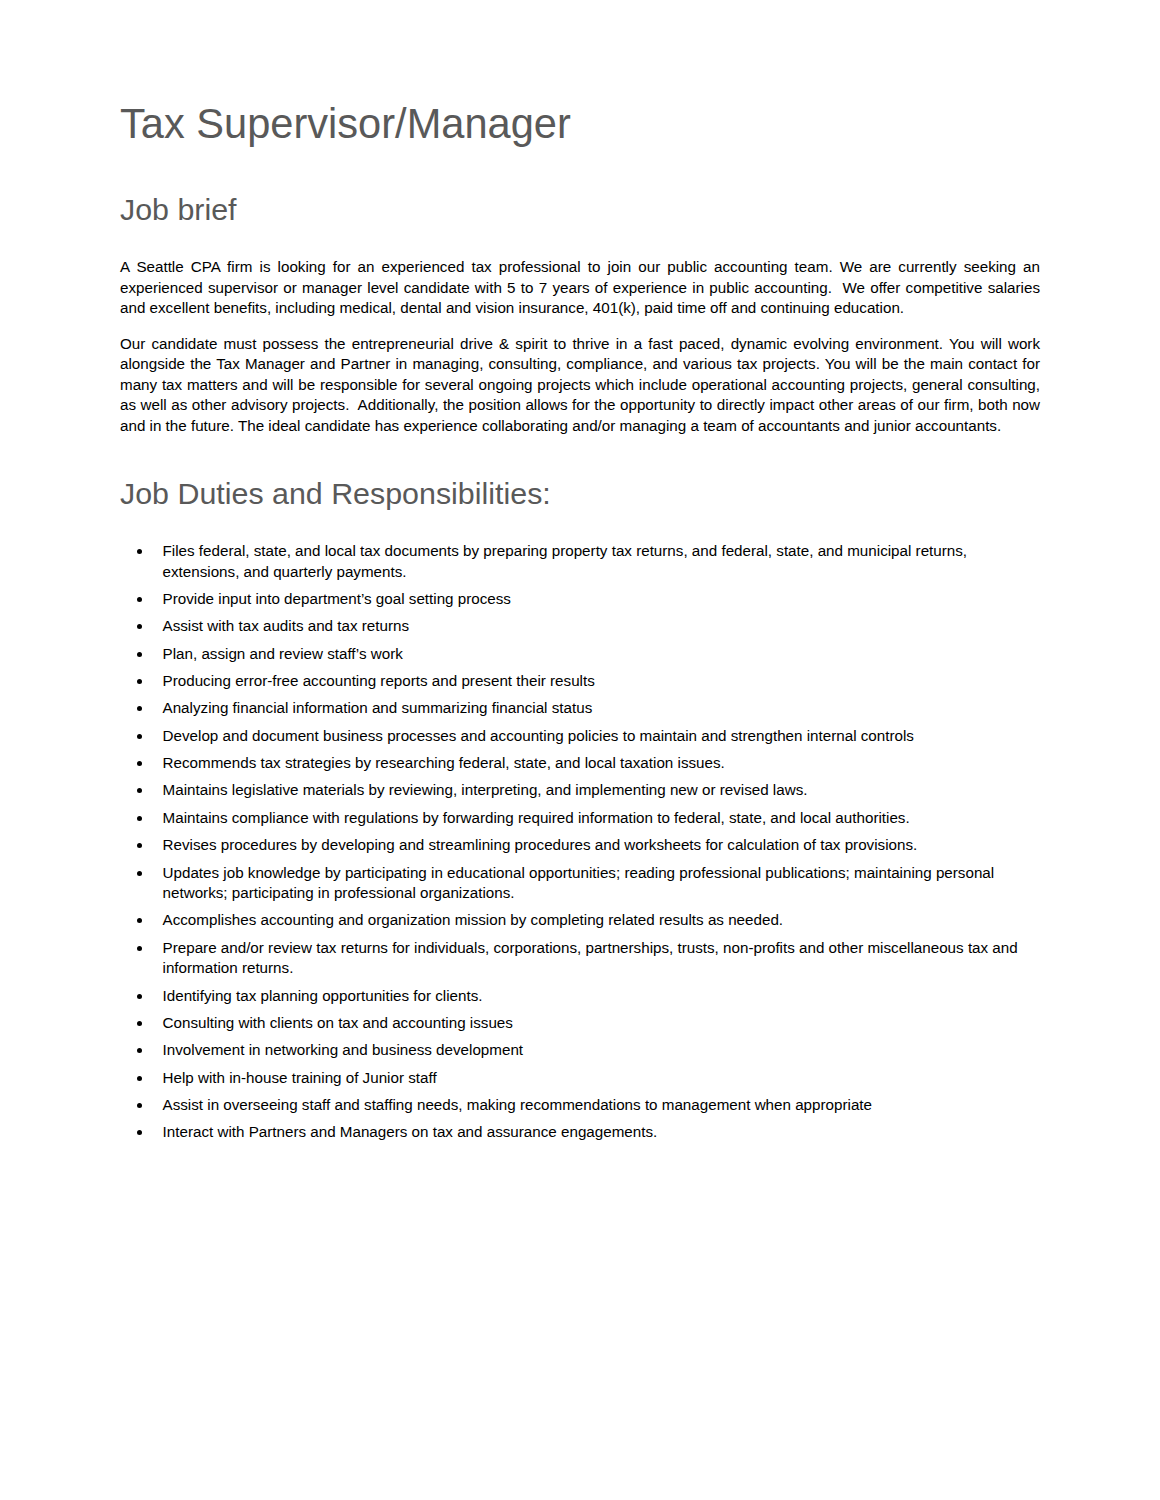Tax Supervisor/Manager
Job brief
A Seattle CPA firm is looking for an experienced tax professional to join our public accounting team. We are currently seeking an experienced supervisor or manager level candidate with 5 to 7 years of experience in public accounting. We offer competitive salaries and excellent benefits, including medical, dental and vision insurance, 401(k), paid time off and continuing education.
Our candidate must possess the entrepreneurial drive & spirit to thrive in a fast paced, dynamic evolving environment. You will work alongside the Tax Manager and Partner in managing, consulting, compliance, and various tax projects. You will be the main contact for many tax matters and will be responsible for several ongoing projects which include operational accounting projects, general consulting, as well as other advisory projects. Additionally, the position allows for the opportunity to directly impact other areas of our firm, both now and in the future. The ideal candidate has experience collaborating and/or managing a team of accountants and junior accountants.
Job Duties and Responsibilities:
Files federal, state, and local tax documents by preparing property tax returns, and federal, state, and municipal returns, extensions, and quarterly payments.
Provide input into department’s goal setting process
Assist with tax audits and tax returns
Plan, assign and review staff’s work
Producing error-free accounting reports and present their results
Analyzing financial information and summarizing financial status
Develop and document business processes and accounting policies to maintain and strengthen internal controls
Recommends tax strategies by researching federal, state, and local taxation issues.
Maintains legislative materials by reviewing, interpreting, and implementing new or revised laws.
Maintains compliance with regulations by forwarding required information to federal, state, and local authorities.
Revises procedures by developing and streamlining procedures and worksheets for calculation of tax provisions.
Updates job knowledge by participating in educational opportunities; reading professional publications; maintaining personal networks; participating in professional organizations.
Accomplishes accounting and organization mission by completing related results as needed.
Prepare and/or review tax returns for individuals, corporations, partnerships, trusts, non-profits and other miscellaneous tax and information returns.
Identifying tax planning opportunities for clients.
Consulting with clients on tax and accounting issues
Involvement in networking and business development
Help with in-house training of Junior staff
Assist in overseeing staff and staffing needs, making recommendations to management when appropriate
Interact with Partners and Managers on tax and assurance engagements.